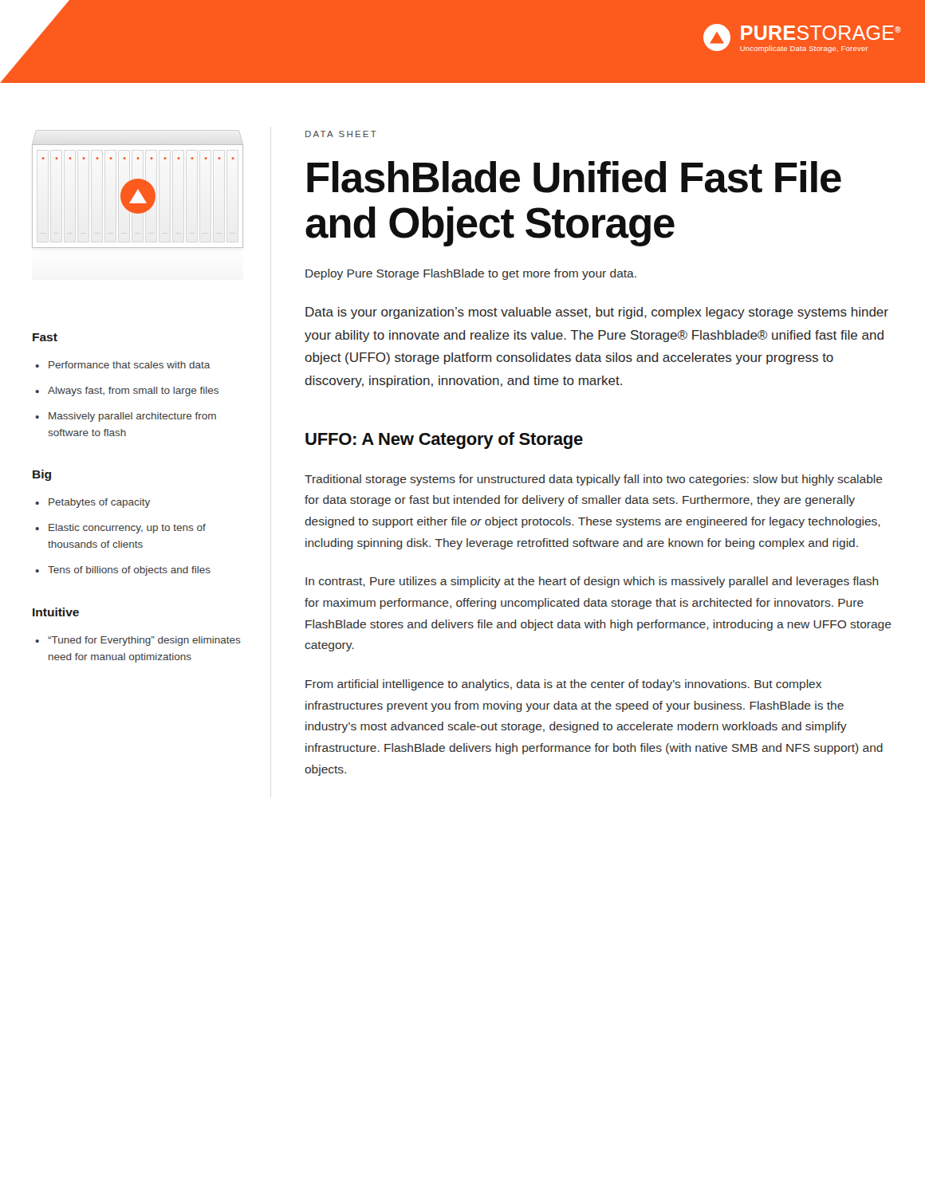PURESTORAGE®
Uncomplicate Data Storage, Forever
Fast
Performance that scales with data
Always fast, from small to large files
Massively parallel architecture from software to flash
Big
Petabytes of capacity
Elastic concurrency, up to tens of thousands of clients
Tens of billions of objects and files
Intuitive
“Tuned for Everything” design eliminates need for manual optimizations
DATA SHEET
FlashBlade Unified Fast File and Object Storage
Deploy Pure Storage FlashBlade to get more from your data.
Data is your organization’s most valuable asset, but rigid, complex legacy storage systems hinder your ability to innovate and realize its value. The Pure Storage® Flashblade® unified fast file and object (UFFO) storage platform consolidates data silos and accelerates your progress to discovery, inspiration, innovation, and time to market.
UFFO: A New Category of Storage
Traditional storage systems for unstructured data typically fall into two categories: slow but highly scalable for data storage or fast but intended for delivery of smaller data sets. Furthermore, they are generally designed to support either file or object protocols. These systems are engineered for legacy technologies, including spinning disk. They leverage retrofitted software and are known for being complex and rigid.
In contrast, Pure utilizes a simplicity at the heart of design which is massively parallel and leverages flash for maximum performance, offering uncomplicated data storage that is architected for innovators. Pure FlashBlade stores and delivers file and object data with high performance, introducing a new UFFO storage category.
From artificial intelligence to analytics, data is at the center of today’s innovations. But complex infrastructures prevent you from moving your data at the speed of your business. FlashBlade is the industry’s most advanced scale-out storage, designed to accelerate modern workloads and simplify infrastructure. FlashBlade delivers high performance for both files (with native SMB and NFS support) and objects.